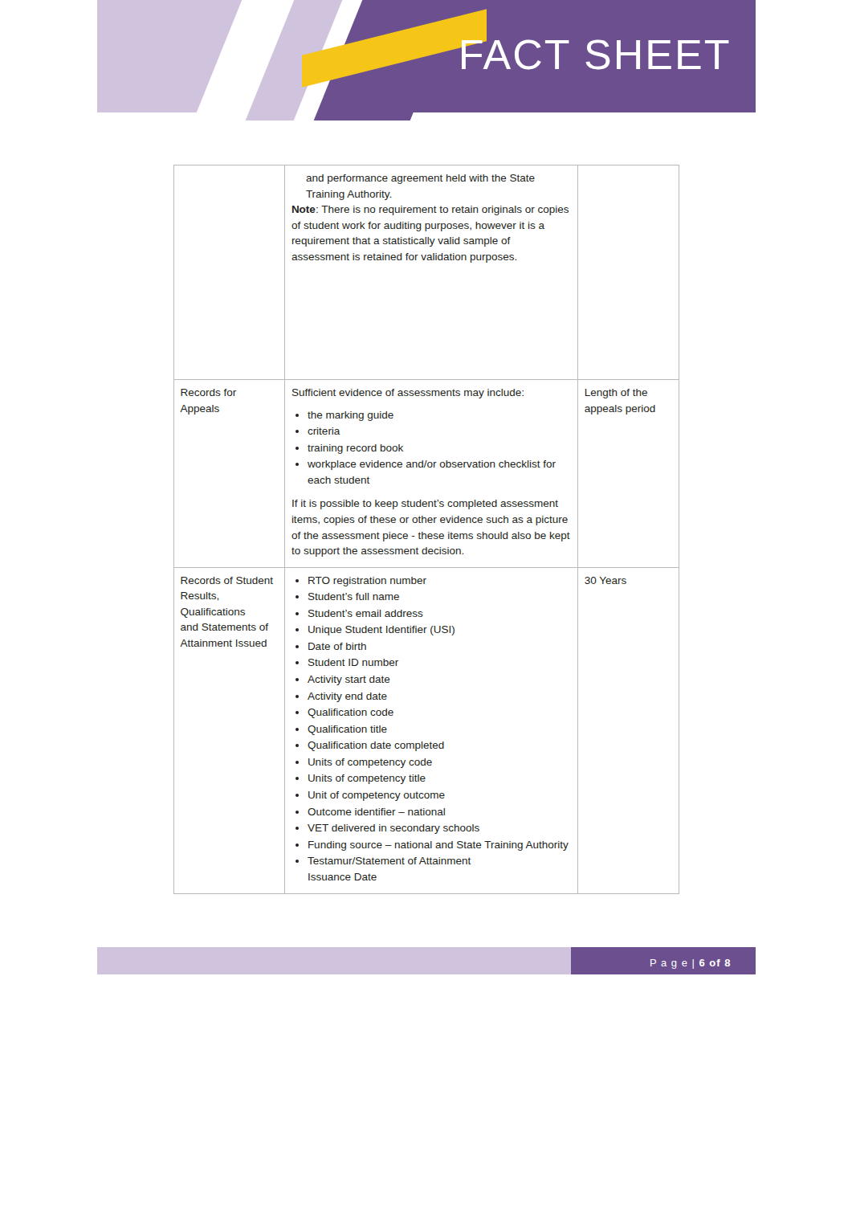FACT SHEET
| | and performance agreement held with the State Training Authority. Note : There is no requirement to retain originals or copies of student work for auditing purposes, however it is a requirement that a statistically valid sample of assessment is retained for validation purposes. | |
| Records for Appeals | Sufficient evidence of assessments may include: the marking guide criteria training record book workplace evidence and/or observation checklist for each student If it is possible to keep student’s completed assessment items, copies of these or other evidence such as a picture of the assessment piece - these items should also be kept to support the assessment decision. | Length of the appeals period |
| Records of Student Results, Qualifications and Statements of Attainment Issued | RTO registration number Student’s full name Student’s email address Unique Student Identifier (USI) Date of birth Student ID number Activity start date Activity end date Qualification code Qualification title Qualification date completed Units of competency code Units of competency title Unit of competency outcome Outcome identifier – national VET delivered in secondary schools Funding source – national and State Training Authority Testamur/Statement of Attainment Issuance Date | 30 Years |
P a g e | 6 of 8